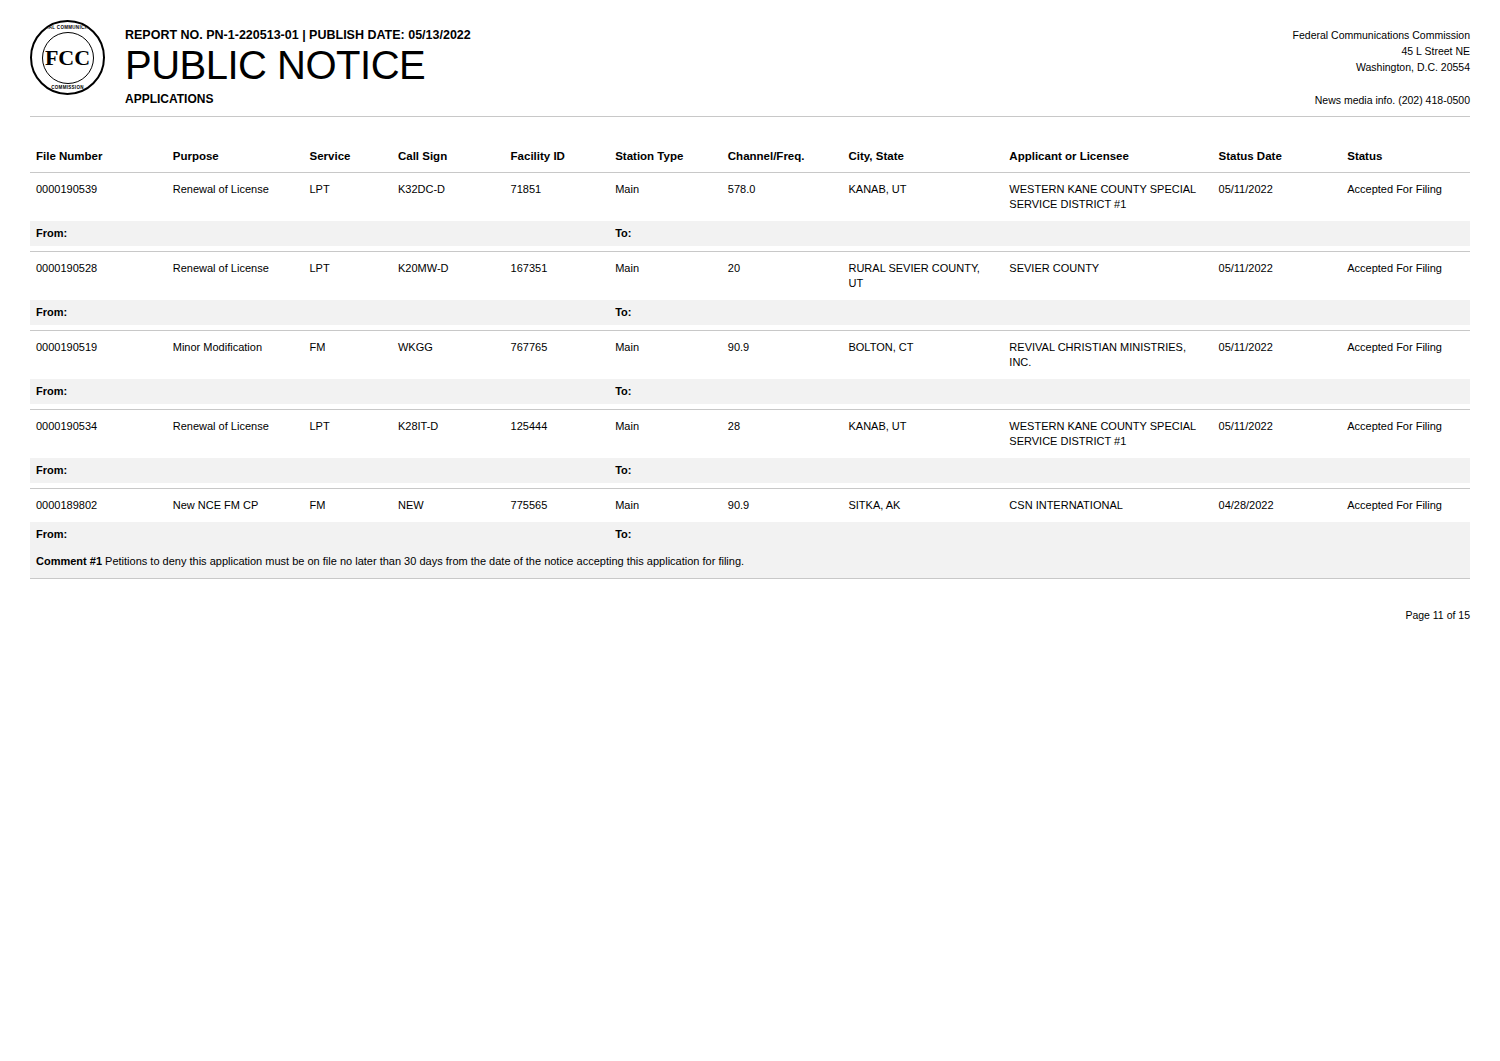FEDERAL COMMUNICATIONS
FCC
COMMISSION
Federal Communications Commission
45 L Street NE
Washington, D.C. 20554
News media info. (202) 418-0500
REPORT NO. PN-1-220513-01 | PUBLISH DATE: 05/13/2022
PUBLIC NOTICE
APPLICATIONS
| File Number | Purpose | Service | Call Sign | Facility ID | Station Type | Channel/Freq. | City, State | Applicant or Licensee | Status Date | Status |
| --- | --- | --- | --- | --- | --- | --- | --- | --- | --- | --- |
| 0000190539 | Renewal of License | LPT | K32DC-D | 71851 | Main | 578.0 | KANAB, UT | WESTERN KANE COUNTY SPECIAL SERVICE DISTRICT #1 | 05/11/2022 | Accepted For Filing |
| From: | | | | | To: | | | | | |
| 0000190528 | Renewal of License | LPT | K20MW-D | 167351 | Main | 20 | RURAL SEVIER COUNTY, UT | SEVIER COUNTY | 05/11/2022 | Accepted For Filing |
| From: | | | | | To: | | | | | |
| 0000190519 | Minor Modification | FM | WKGG | 767765 | Main | 90.9 | BOLTON, CT | REVIVAL CHRISTIAN MINISTRIES, INC. | 05/11/2022 | Accepted For Filing |
| From: | | | | | To: | | | | | |
| 0000190534 | Renewal of License | LPT | K28IT-D | 125444 | Main | 28 | KANAB, UT | WESTERN KANE COUNTY SPECIAL SERVICE DISTRICT #1 | 05/11/2022 | Accepted For Filing |
| From: | | | | | To: | | | | | |
| 0000189802 | New NCE FM CP | FM | NEW | 775565 | Main | 90.9 | SITKA, AK | CSN INTERNATIONAL | 04/28/2022 | Accepted For Filing |
| From: | | | | | To: | | | | | |
| Comment #1 Petitions to deny this application must be on file no later than 30 days from the date of the notice accepting this application for filing. |
Page 11 of 15